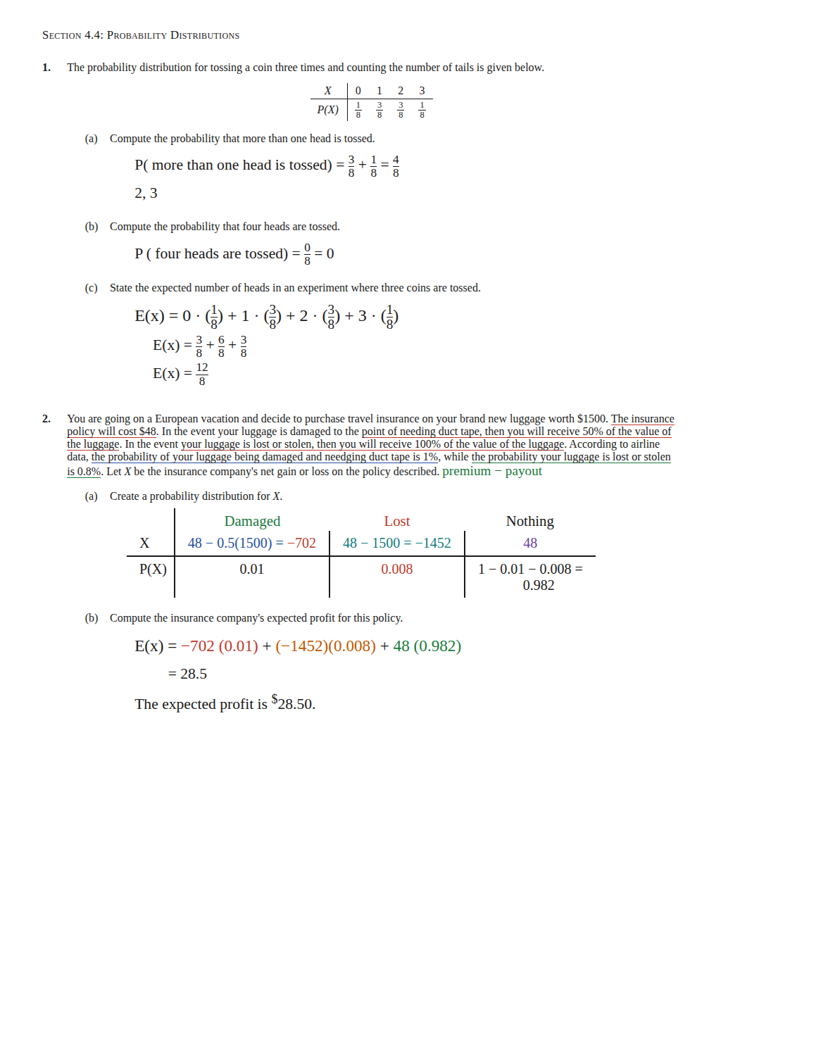Section 4.4: Probability Distributions
The probability distribution for tossing a coin three times and counting the number of tails is given below.
| X | 0 | 1 | 2 | 3 |
| P ( X ) | 1 8 | 3 8 | 3 8 | 1 8 |
Compute the probability that more than one head is tossed.
P( more than one head is tossed) = 38 + 18 = 48
2, 3
Compute the probability that four heads are tossed.
P ( four heads are tossed) = 08 = 0
State the expected number of heads in an experiment where three coins are tossed.
E(x) = 0 · (18) + 1 · (38) + 2 · (38) + 3 · (18)
E(x) = 38 + 68 + 38
E(x) = 128
You are going on a European vacation and decide to purchase travel insurance on your brand new luggage worth $1500. The insurance policy will cost $48. In the event your luggage is damaged to the point of needing duct tape, then you will receive 50% of the value of the luggage. In the event your luggage is lost or stolen, then you will receive 100% of the value of the luggage. According to airline data, the probability of your luggage being damaged and needging duct tape is 1%, while the probability your luggage is lost or stolen is 0.8%. Let X be the insurance company's net gain or loss on the policy described. premium − payout
Create a probability distribution for X.
| | Damaged | Lost | Nothing |
| X | 48 − 0.5(1500) = −702 | 48 − 1500 = −1452 | 48 |
| P(X) | 0.01 | 0.008 | 1 − 0.01 − 0.008 = 0.982 |
Compute the insurance company's expected profit for this policy.
E(x) = −702 (0.01) + (−1452)(0.008) + 48 (0.982)
= 28.5
The expected profit is $28.50.